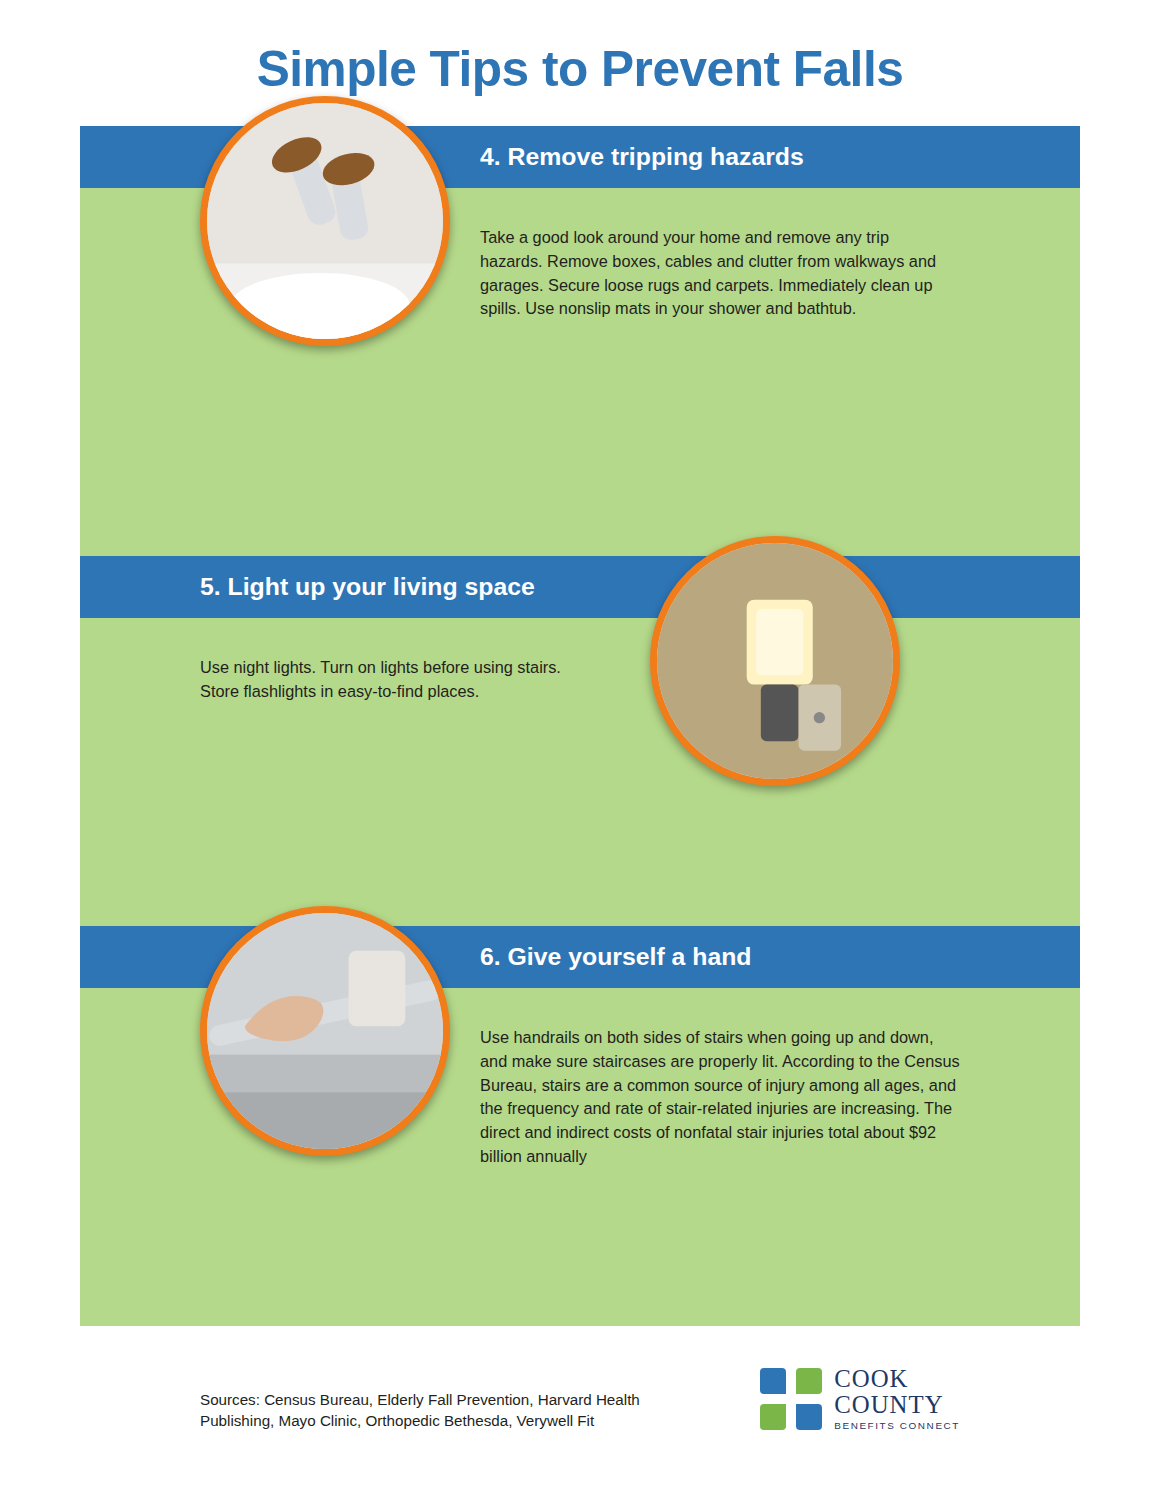Simple Tips to Prevent Falls
4. Remove tripping hazards
Take a good look around your home and remove any trip hazards. Remove boxes, cables and clutter from walkways and garages. Secure loose rugs and carpets. Immediately clean up spills. Use nonslip mats in your shower and bathtub.
5. Light up your living space
Use night lights. Turn on lights before using stairs.
Store flashlights in easy-to-find places.
6. Give yourself a hand
Use handrails on both sides of stairs when going up and down, and make sure staircases are properly lit. According to the Census Bureau, stairs are a common source of injury among all ages, and the frequency and rate of stair-related injuries are increasing. The direct and indirect costs of nonfatal stair injuries total about $92 billion annually
Sources: Census Bureau, Elderly Fall Prevention, Harvard Health
Publishing, Mayo Clinic, Orthopedic Bethesda, Verywell Fit
COOK COUNTY BENEFITS CONNECT